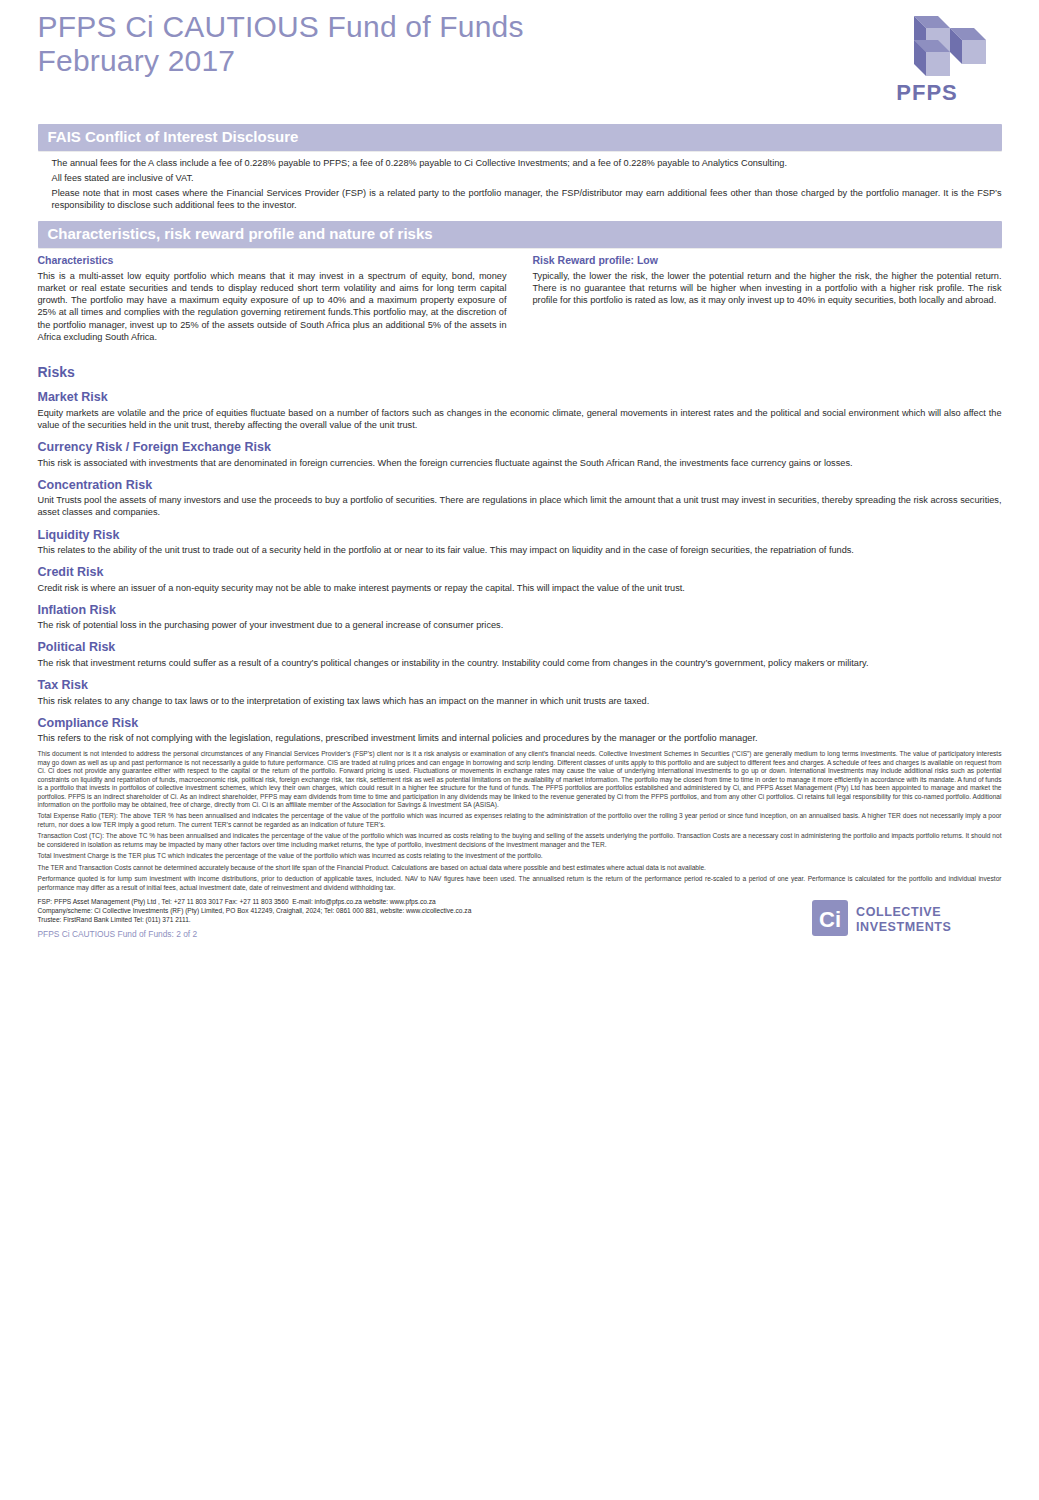PFPS Ci CAUTIOUS Fund of FundsFebruary 2017
PFPS
FAIS Conflict of Interest Disclosure
The annual fees for the A class include a fee of 0.228% payable to PFPS; a fee of 0.228% payable to Ci Collective Investments; and a fee of 0.228% payable to Analytics Consulting.
All fees stated are inclusive of VAT.
Please note that in most cases where the Financial Services Provider (FSP) is a related party to the portfolio manager, the FSP/distributor may earn additional fees other than those charged by the portfolio manager. It is the FSP’s responsibility to disclose such additional fees to the investor.
Characteristics, risk reward profile and nature of risks
Characteristics
This is a multi-asset low equity portfolio which means that it may invest in a spectrum of equity, bond, money market or real estate securities and tends to display reduced short term volatility and aims for long term capital growth. The portfolio may have a maximum equity exposure of up to 40% and a maximum property exposure of 25% at all times and complies with the regulation governing retirement funds.This portfolio may, at the discretion of the portfolio manager, invest up to 25% of the assets outside of South Africa plus an additional 5% of the assets in Africa excluding South Africa.
Risk Reward profile: Low
Typically, the lower the risk, the lower the potential return and the higher the risk, the higher the potential return. There is no guarantee that returns will be higher when investing in a portfolio with a higher risk profile. The risk profile for this portfolio is rated as low, as it may only invest up to 40% in equity securities, both locally and abroad.
Risks
Market Risk
Equity markets are volatile and the price of equities fluctuate based on a number of factors such as changes in the economic climate, general movements in interest rates and the political and social environment which will also affect the value of the securities held in the unit trust, thereby affecting the overall value of the unit trust.
Currency Risk / Foreign Exchange Risk
This risk is associated with investments that are denominated in foreign currencies. When the foreign currencies fluctuate against the South African Rand, the investments face currency gains or losses.
Concentration Risk
Unit Trusts pool the assets of many investors and use the proceeds to buy a portfolio of securities. There are regulations in place which limit the amount that a unit trust may invest in securities, thereby spreading the risk across securities, asset classes and companies.
Liquidity Risk
This relates to the ability of the unit trust to trade out of a security held in the portfolio at or near to its fair value. This may impact on liquidity and in the case of foreign securities, the repatriation of funds.
Credit Risk
Credit risk is where an issuer of a non-equity security may not be able to make interest payments or repay the capital. This will impact the value of the unit trust.
Inflation Risk
The risk of potential loss in the purchasing power of your investment due to a general increase of consumer prices.
Political Risk
The risk that investment returns could suffer as a result of a country’s political changes or instability in the country. Instability could come from changes in the country’s government, policy makers or military.
Tax Risk
This risk relates to any change to tax laws or to the interpretation of existing tax laws which has an impact on the manner in which unit trusts are taxed.
Compliance Risk
This refers to the risk of not complying with the legislation, regulations, prescribed investment limits and internal policies and procedures by the manager or the portfolio manager.
This document is not intended to address the personal circumstances of any Financial Services Provider’s (FSP’s) client nor is it a risk analysis or examination of any client’s financial needs. Collective Investment Schemes in Securities (“CIS”) are generally medium to long terms investments. The value of participatory interests may go down as well as up and past performance is not necessarily a guide to future performance. CIS are traded at ruling prices and can engage in borrowing and scrip lending. Different classes of units apply to this portfolio and are subject to different fees and charges. A schedule of fees and charges is available on request from Ci. Ci does not provide any guarantee either with respect to the capital or the return of the portfolio. Forward pricing is used. Fluctuations or movements in exchange rates may cause the value of underlying international investments to go up or down. International Investments may include additional risks such as potential constraints on liquidity and repatriation of funds, macroeconomic risk, political risk, foreign exchange risk, tax risk, settlement risk as well as potential limitations on the availability of market information. The portfolio may be closed from time to time in order to manage it more efficiently in accordance with its mandate. A fund of funds is a portfolio that invests in portfolios of collective investment schemes, which levy their own charges, which could result in a higher fee structure for the fund of funds. The PFPS portfolios are portfolios established and administered by Ci, and PFPS Asset Management (Pty) Ltd has been appointed to manage and market the portfolios. PFPS is an indirect shareholder of Ci. As an indirect shareholder, PFPS may earn dividends from time to time and participation in any dividends may be linked to the revenue generated by Ci from the PFPS portfolios, and from any other Ci portfolios. Ci retains full legal responsibility for this co-named portfolio. Additional information on the portfolio may be obtained, free of charge, directly from Ci. Ci is an affiliate member of the Association for Savings & Investment SA (ASISA).
Total Expense Ratio (TER): The above TER % has been annualised and indicates the percentage of the value of the portfolio which was incurred as expenses relating to the administration of the portfolio over the rolling 3 year period or since fund inception, on an annualised basis. A higher TER does not necessarily imply a poor return, nor does a low TER imply a good return. The current TER’s cannot be regarded as an indication of future TER’s.
Transaction Cost (TC): The above TC % has been annualised and indicates the percentage of the value of the portfolio which was incurred as costs relating to the buying and selling of the assets underlying the portfolio. Transaction Costs are a necessary cost in administering the portfolio and impacts portfolio returns. It should not be considered in isolation as returns may be impacted by many other factors over time including market returns, the type of portfolio, investment decisions of the investment manager and the TER.
Total Investment Charge is the TER plus TC which indicates the percentage of the value of the portfolio which was incurred as costs relating to the investment of the portfolio.
The TER and Transaction Costs cannot be determined accurately because of the short life span of the Financial Product. Calculations are based on actual data where possible and best estimates where actual data is not available.
Performance quoted is for lump sum investment with income distributions, prior to deduction of applicable taxes, included. NAV to NAV figures have been used. The annualised return is the return of the performance period re-scaled to a period of one year. Performance is calculated for the portfolio and individual investor performance may differ as a result of initial fees, actual investment date, date of reinvestment and dividend withholding tax.
FSP: PFPS Asset Management (Pty) Ltd , Tel: +27 11 803 3017 Fax: +27 11 803 3560 E-mail: info@pfps.co.za website: www.pfps.co.za
Company/scheme: Ci Collective Investments (RF) (Pty) Limited, PO Box 412249, Craighall, 2024; Tel: 0861 000 881, website: www.cicollective.co.za
Trustee: FirstRand Bank Limited Tel: (011) 371 2111.
PFPS Ci CAUTIOUS Fund of Funds: 2 of 2
Ci COLLECTIVE INVESTMENTS